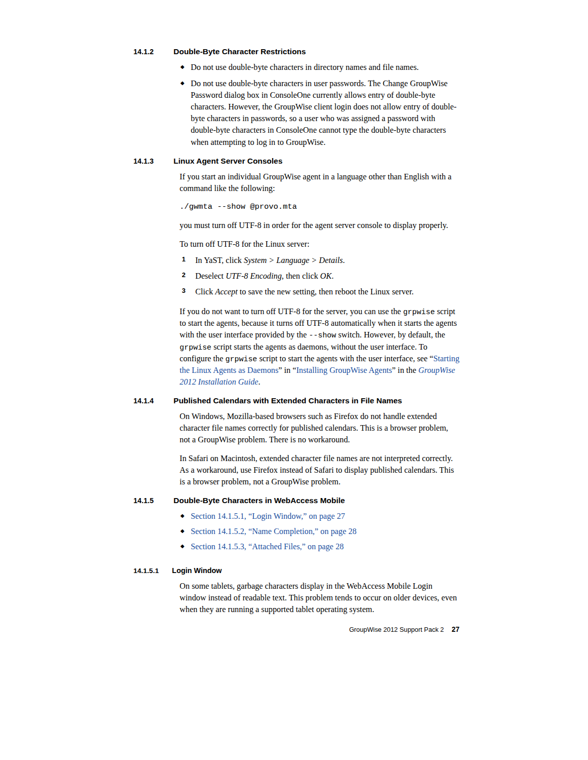14.1.2
Double-Byte Character Restrictions
Do not use double-byte characters in directory names and file names.
Do not use double-byte characters in user passwords. The Change GroupWise Password dialog box in ConsoleOne currently allows entry of double-byte characters. However, the GroupWise client login does not allow entry of double-byte characters in passwords, so a user who was assigned a password with double-byte characters in ConsoleOne cannot type the double-byte characters when attempting to log in to GroupWise.
14.1.3
Linux Agent Server Consoles
If you start an individual GroupWise agent in a language other than English with a command like the following:
./gwmta --show @provo.mta
you must turn off UTF-8 in order for the agent server console to display properly.
To turn off UTF-8 for the Linux server:
In YaST, click System > Language > Details.
Deselect UTF-8 Encoding, then click OK.
Click Accept to save the new setting, then reboot the Linux server.
If you do not want to turn off UTF-8 for the server, you can use the grpwise script to start the agents, because it turns off UTF-8 automatically when it starts the agents with the user interface provided by the --show switch. However, by default, the grpwise script starts the agents as daemons, without the user interface. To configure the grpwise script to start the agents with the user interface, see “Starting the Linux Agents as Daemons” in “Installing GroupWise Agents” in the GroupWise 2012 Installation Guide.
14.1.4
Published Calendars with Extended Characters in File Names
On Windows, Mozilla-based browsers such as Firefox do not handle extended character file names correctly for published calendars. This is a browser problem, not a GroupWise problem. There is no workaround.
In Safari on Macintosh, extended character file names are not interpreted correctly. As a workaround, use Firefox instead of Safari to display published calendars. This is a browser problem, not a GroupWise problem.
14.1.5
Double-Byte Characters in WebAccess Mobile
Section 14.1.5.1, “Login Window,” on page 27
Section 14.1.5.2, “Name Completion,” on page 28
Section 14.1.5.3, “Attached Files,” on page 28
14.1.5.1
Login Window
On some tablets, garbage characters display in the WebAccess Mobile Login window instead of readable text. This problem tends to occur on older devices, even when they are running a supported tablet operating system.
GroupWise 2012 Support Pack 227